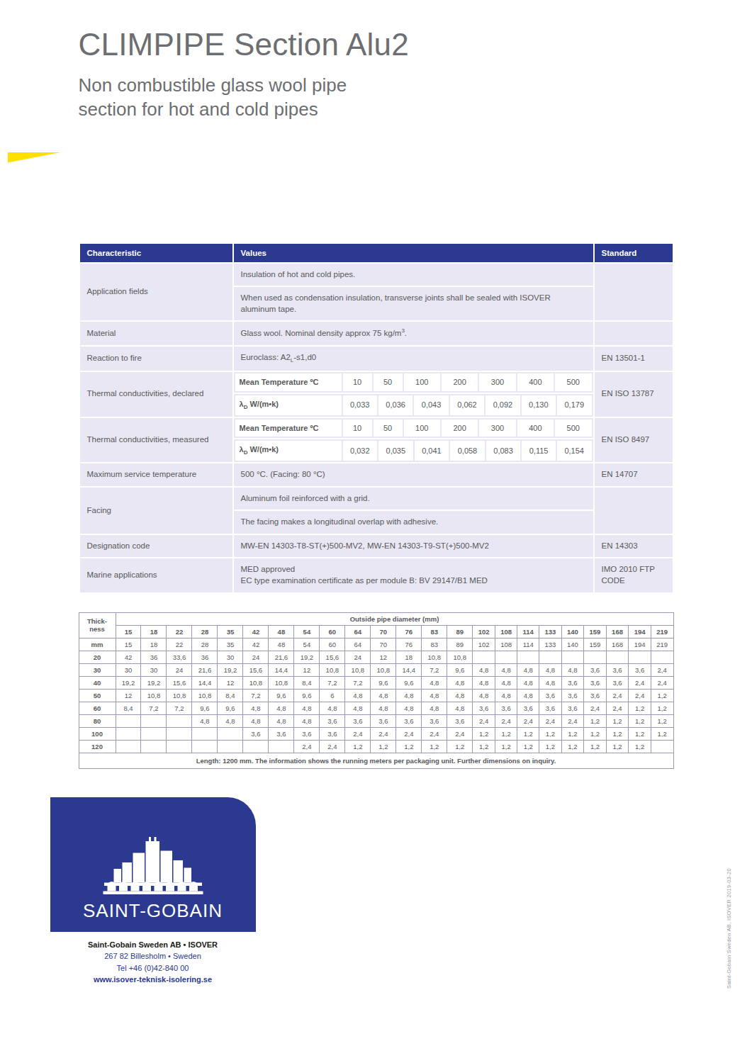CLIMPIPE Section Alu2
Non combustible glass wool pipe
section for hot and cold pipes
| Characteristic | Values | Standard |
| --- | --- | --- |
| Application fields | Insulation of hot and cold pipes. | |
| When used as condensation insulation, transverse joints shall be sealed with ISOVER aluminum tape. |
| Material | Glass wool. Nominal density approx 75 kg/m 3 . | |
| Reaction to fire | Euroclass: A2 L -s1,d0 | EN 13501-1 |
| Thermal conductivities, declared | / Mean Temperature ºC / 10 / 50 / 100 / 200 / 300 / 400 / 500 / | EN ISO 13787 |
| / λ D W/(m•k) / 0,033 / 0,036 / 0,043 / 0,062 / 0,092 / 0,130 / 0,179 / |
| Thermal conductivities, measured | / Mean Temperature ºC / 10 / 50 / 100 / 200 / 300 / 400 / 500 / | EN ISO 8497 |
| / λ D W/(m•k) / 0,032 / 0,035 / 0,041 / 0,058 / 0,083 / 0,115 / 0,154 / |
| Maximum service temperature | 500 °C. (Facing: 80 °C) | EN 14707 |
| Facing | Aluminum foil reinforced with a grid. | |
| The facing makes a longitudinal overlap with adhesive. |
| Designation code | MW-EN 14303-T8-ST(+)500-MV2, MW-EN 14303-T9-ST(+)500-MV2 | EN 14303 |
| Marine applications | MED approved EC type examination certificate as per module B: BV 29147/B1 MED | IMO 2010 FTP CODE |
| Thick- ness | Outside pipe diameter (mm) |
| --- | --- |
| 15 | 18 | 22 | 28 | 35 | 42 | 48 | 54 | 60 | 64 | 70 | 76 | 83 | 89 | 102 | 108 | 114 | 133 | 140 | 159 | 168 | 194 | 219 |
| mm | 15 | 18 | 22 | 28 | 35 | 42 | 48 | 54 | 60 | 64 | 70 | 76 | 83 | 89 | 102 | 108 | 114 | 133 | 140 | 159 | 168 | 194 | 219 |
| 20 | 42 | 36 | 33,6 | 36 | 30 | 24 | 21,6 | 19,2 | 15,6 | 24 | 12 | 18 | 10,8 | 10,8 | | | | | | | | | |
| 30 | 30 | 30 | 24 | 21,6 | 19,2 | 15,6 | 14,4 | 12 | 10,8 | 10,8 | 10,8 | 14,4 | 7,2 | 9,6 | 4,8 | 4,8 | 4,8 | 4,8 | 4,8 | 3,6 | 3,6 | 3,6 | 2,4 |
| 40 | 19,2 | 19,2 | 15,6 | 14,4 | 12 | 10,8 | 10,8 | 8,4 | 7,2 | 7,2 | 9,6 | 9,6 | 4,8 | 4,8 | 4,8 | 4,8 | 4,8 | 4,8 | 3,6 | 3,6 | 3,6 | 2,4 | 2,4 |
| 50 | 12 | 10,8 | 10,8 | 10,8 | 8,4 | 7,2 | 9,6 | 9,6 | 6 | 4,8 | 4,8 | 4,8 | 4,8 | 4,8 | 4,8 | 4,8 | 4,8 | 3,6 | 3,6 | 3,6 | 2,4 | 2,4 | 1,2 |
| 60 | 8,4 | 7,2 | 7,2 | 9,6 | 9,6 | 4,8 | 4,8 | 4,8 | 4,8 | 4,8 | 4,8 | 4,8 | 4,8 | 4,8 | 3,6 | 3,6 | 3,6 | 3,6 | 3,6 | 2,4 | 2,4 | 1,2 | 1,2 |
| 80 | | | | 4,8 | 4,8 | 4,8 | 4,8 | 4,8 | 3,6 | 3,6 | 3,6 | 3,6 | 3,6 | 3,6 | 2,4 | 2,4 | 2,4 | 2,4 | 2,4 | 1,2 | 1,2 | 1,2 | 1,2 |
| 100 | | | | | | 3,6 | 3,6 | 3,6 | 3,6 | 2,4 | 2,4 | 2,4 | 2,4 | 2,4 | 1,2 | 1,2 | 1,2 | 1,2 | 1,2 | 1,2 | 1,2 | 1,2 | 1,2 |
| 120 | | | | | | | | 2,4 | 2,4 | 1,2 | 1,2 | 1,2 | 1,2 | 1,2 | 1,2 | 1,2 | 1,2 | 1,2 | 1,2 | 1,2 | 1,2 | 1,2 | |
| Length: 1200 mm. The information shows the running meters per packaging unit. Further dimensions on inquiry. |
SAINT-GOBAIN
Saint-Gobain Sweden AB • ISOVER
267 82 Billesholm • Sweden
Tel +46 (0)42-840 00
www.isover-teknisk-isolering.se
Saint-Gobain Sweden AB, ISOVER 2019-03-20